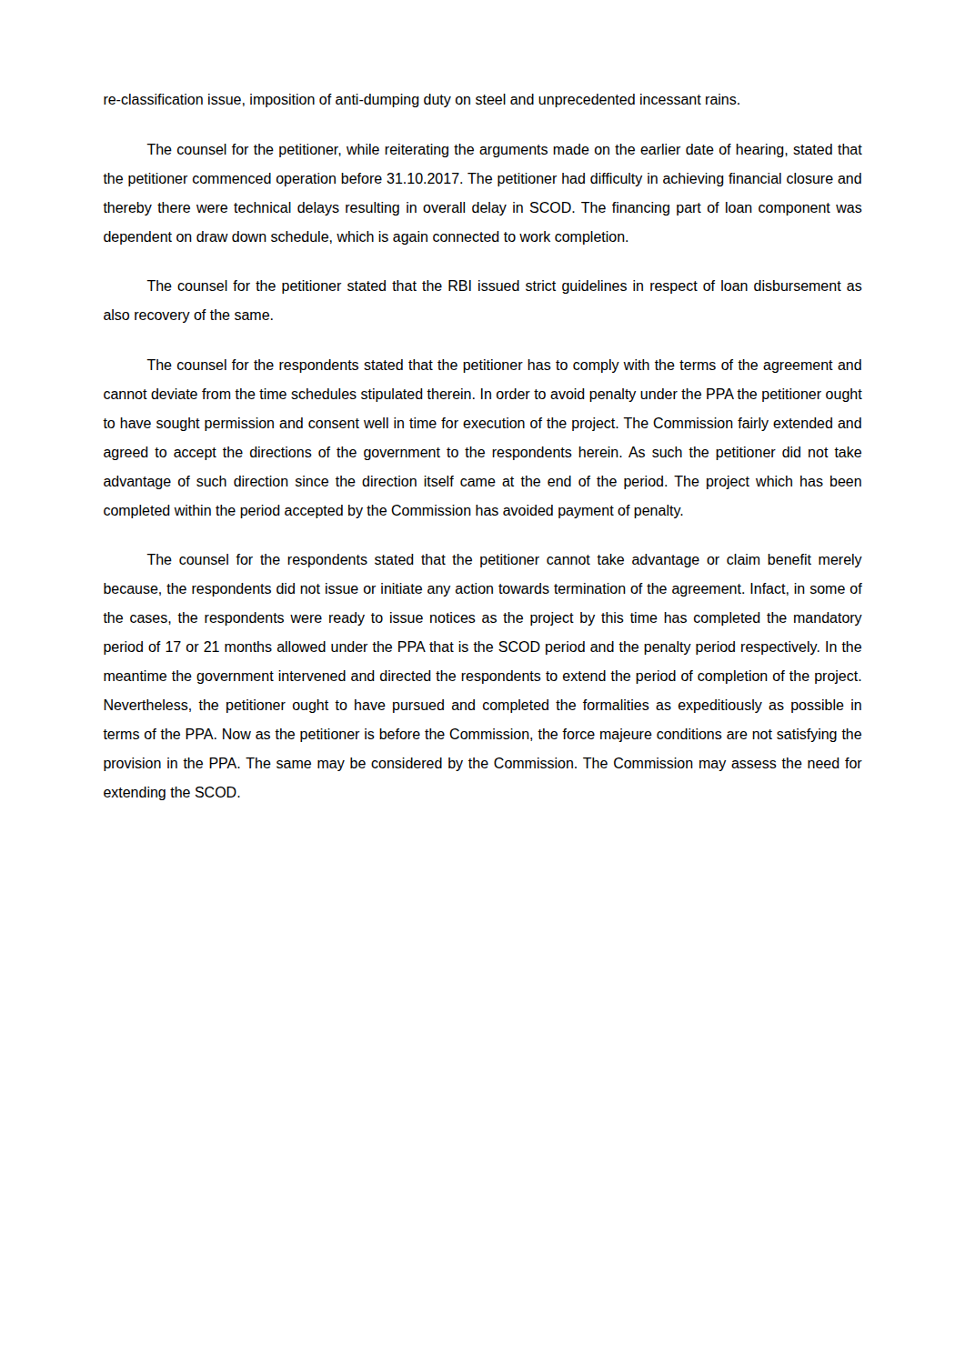re-classification issue, imposition of anti-dumping duty on steel and unprecedented incessant rains.
The counsel for the petitioner, while reiterating the arguments made on the earlier date of hearing, stated that the petitioner commenced operation before 31.10.2017. The petitioner had difficulty in achieving financial closure and thereby there were technical delays resulting in overall delay in SCOD. The financing part of loan component was dependent on draw down schedule, which is again connected to work completion.
The counsel for the petitioner stated that the RBI issued strict guidelines in respect of loan disbursement as also recovery of the same.
The counsel for the respondents stated that the petitioner has to comply with the terms of the agreement and cannot deviate from the time schedules stipulated therein. In order to avoid penalty under the PPA the petitioner ought to have sought permission and consent well in time for execution of the project. The Commission fairly extended and agreed to accept the directions of the government to the respondents herein. As such the petitioner did not take advantage of such direction since the direction itself came at the end of the period. The project which has been completed within the period accepted by the Commission has avoided payment of penalty.
The counsel for the respondents stated that the petitioner cannot take advantage or claim benefit merely because, the respondents did not issue or initiate any action towards termination of the agreement. Infact, in some of the cases, the respondents were ready to issue notices as the project by this time has completed the mandatory period of 17 or 21 months allowed under the PPA that is the SCOD period and the penalty period respectively. In the meantime the government intervened and directed the respondents to extend the period of completion of the project. Nevertheless, the petitioner ought to have pursued and completed the formalities as expeditiously as possible in terms of the PPA. Now as the petitioner is before the Commission, the force majeure conditions are not satisfying the provision in the PPA. The same may be considered by the Commission. The Commission may assess the need for extending the SCOD.